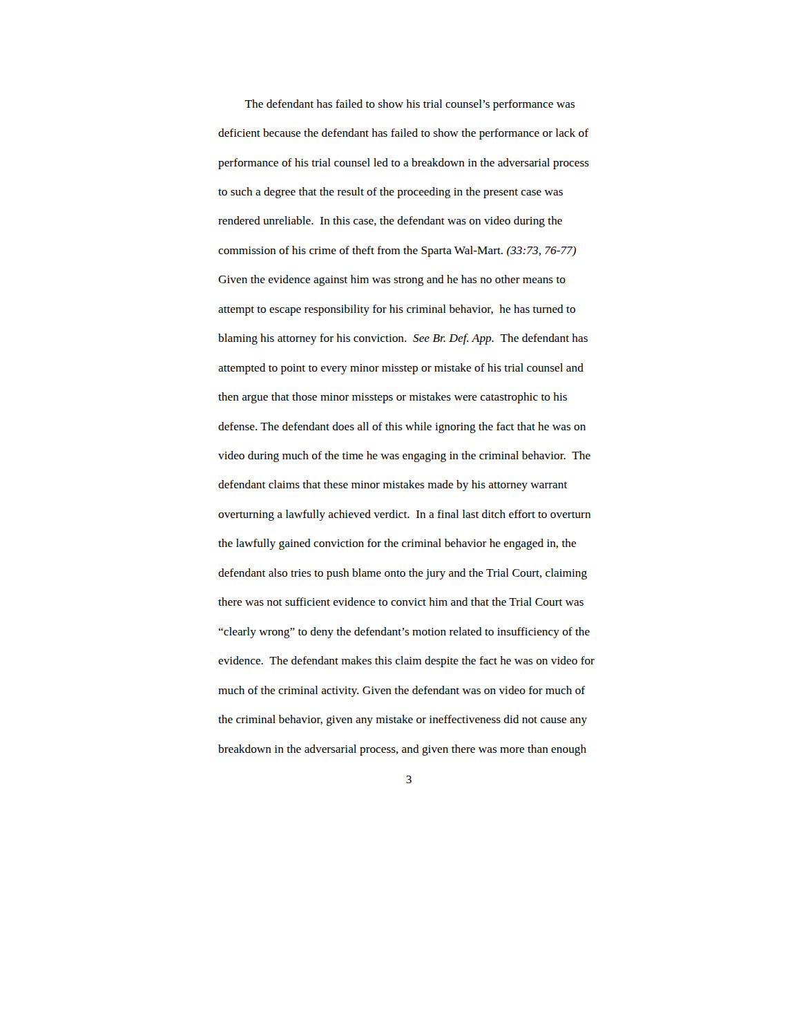The defendant has failed to show his trial counsel’s performance was deficient because the defendant has failed to show the performance or lack of performance of his trial counsel led to a breakdown in the adversarial process to such a degree that the result of the proceeding in the present case was rendered unreliable. In this case, the defendant was on video during the commission of his crime of theft from the Sparta Wal-Mart. (33:73, 76-77) Given the evidence against him was strong and he has no other means to attempt to escape responsibility for his criminal behavior, he has turned to blaming his attorney for his conviction. See Br. Def. App. The defendant has attempted to point to every minor misstep or mistake of his trial counsel and then argue that those minor missteps or mistakes were catastrophic to his defense. The defendant does all of this while ignoring the fact that he was on video during much of the time he was engaging in the criminal behavior. The defendant claims that these minor mistakes made by his attorney warrant overturning a lawfully achieved verdict. In a final last ditch effort to overturn the lawfully gained conviction for the criminal behavior he engaged in, the defendant also tries to push blame onto the jury and the Trial Court, claiming there was not sufficient evidence to convict him and that the Trial Court was “clearly wrong” to deny the defendant’s motion related to insufficiency of the evidence. The defendant makes this claim despite the fact he was on video for much of the criminal activity. Given the defendant was on video for much of the criminal behavior, given any mistake or ineffectiveness did not cause any breakdown in the adversarial process, and given there was more than enough
3